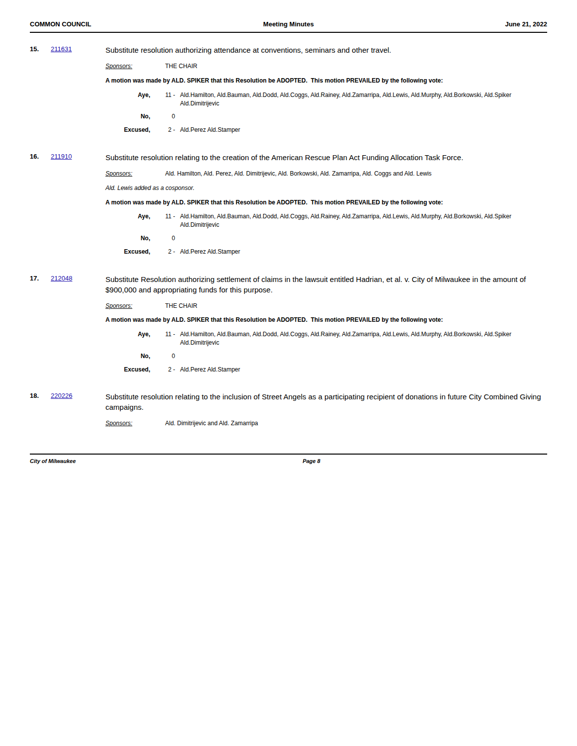COMMON COUNCIL
Meeting Minutes
June 21, 2022
15.
211631
Substitute resolution authorizing attendance at conventions, seminars and other travel.
Sponsors:
THE CHAIR
A motion was made by ALD. SPIKER that this Resolution be ADOPTED. This motion PREVAILED by the following vote:
Aye,
11 -
Ald.Hamilton, Ald.Bauman, Ald.Dodd, Ald.Coggs, Ald.Rainey, Ald.Zamarripa, Ald.Lewis, Ald.Murphy, Ald.Borkowski, Ald.Spiker Ald.Dimitrijevic
No,
0
Excused,
2 -
Ald.Perez Ald.Stamper
16.
211910
Substitute resolution relating to the creation of the American Rescue Plan Act Funding Allocation Task Force.
Sponsors:
Ald. Hamilton, Ald. Perez, Ald. Dimitrijevic, Ald. Borkowski, Ald. Zamarripa, Ald. Coggs and Ald. Lewis
Ald. Lewis added as a cosponsor.
A motion was made by ALD. SPIKER that this Resolution be ADOPTED. This motion PREVAILED by the following vote:
Aye,
11 -
Ald.Hamilton, Ald.Bauman, Ald.Dodd, Ald.Coggs, Ald.Rainey, Ald.Zamarripa, Ald.Lewis, Ald.Murphy, Ald.Borkowski, Ald.Spiker Ald.Dimitrijevic
No,
0
Excused,
2 -
Ald.Perez Ald.Stamper
17.
212048
Substitute Resolution authorizing settlement of claims in the lawsuit entitled Hadrian, et al. v. City of Milwaukee in the amount of $900,000 and appropriating funds for this purpose.
Sponsors:
THE CHAIR
A motion was made by ALD. SPIKER that this Resolution be ADOPTED. This motion PREVAILED by the following vote:
Aye,
11 -
Ald.Hamilton, Ald.Bauman, Ald.Dodd, Ald.Coggs, Ald.Rainey, Ald.Zamarripa, Ald.Lewis, Ald.Murphy, Ald.Borkowski, Ald.Spiker Ald.Dimitrijevic
No,
0
Excused,
2 -
Ald.Perez Ald.Stamper
18.
220226
Substitute resolution relating to the inclusion of Street Angels as a participating recipient of donations in future City Combined Giving campaigns.
Sponsors:
Ald. Dimitrijevic and Ald. Zamarripa
City of Milwaukee
Page 8